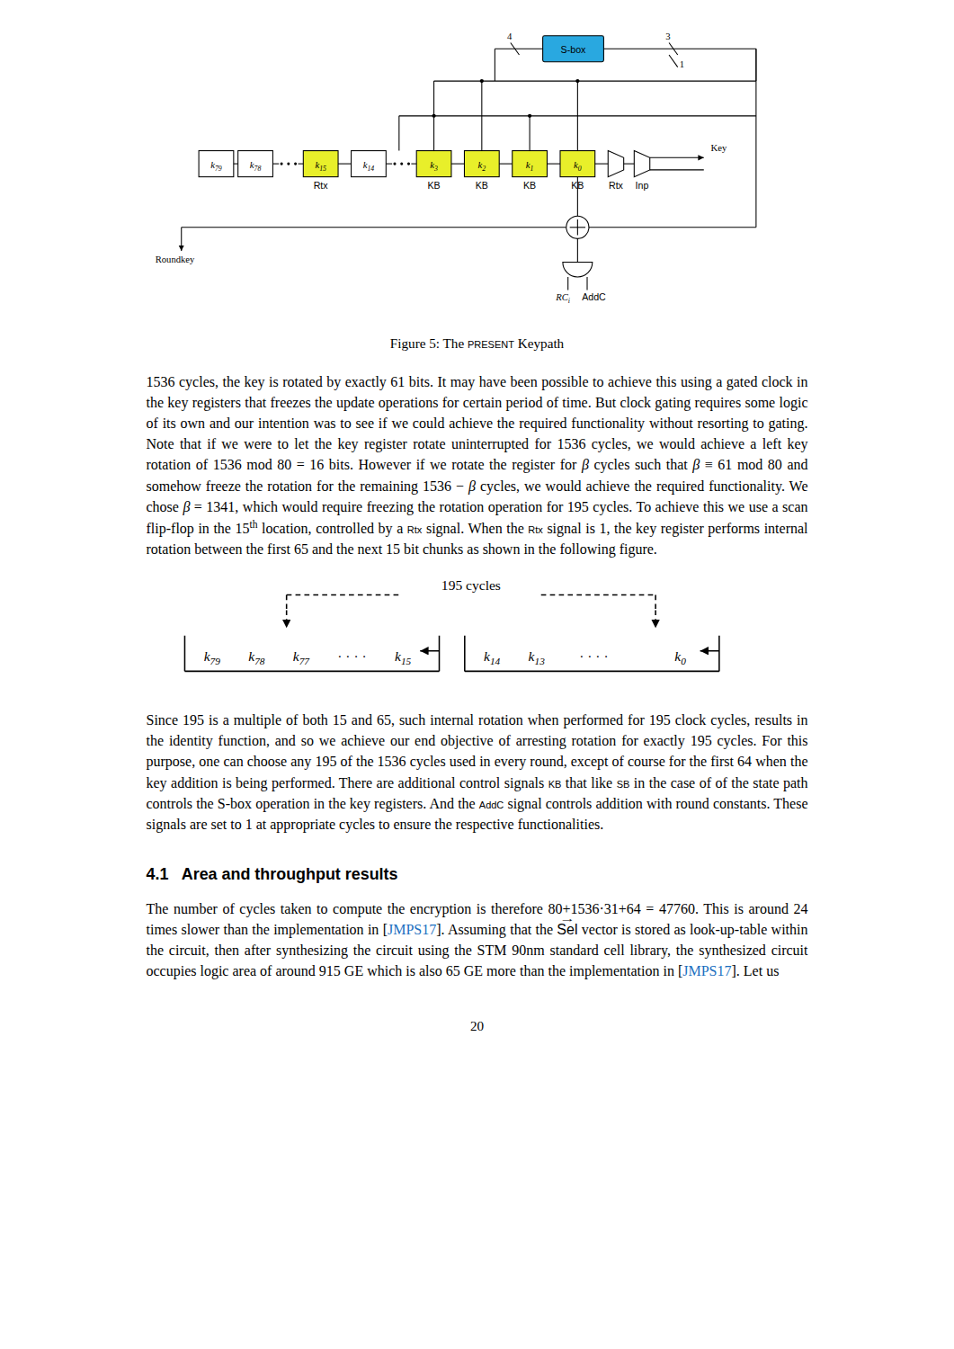S-box 4 3 1 k79 k78 k15 Rtx k14 k3 KB k2 KB k1 KB k0 KB Rtx Inp Key Roundkey RCi AddC
Figure 5: The PRESENT Keypath
1536 cycles, the key is rotated by exactly 61 bits. It may have been possible to achieve this using a gated clock in the key registers that freezes the update operations for certain period of time. But clock gating requires some logic of its own and our intention was to see if we could achieve the required functionality without resorting to gating. Note that if we were to let the key register rotate uninterrupted for 1536 cycles, we would achieve a left key rotation of 1536 mod 80 = 16 bits. However if we rotate the register for β cycles such that β ≡ 61 mod 80 and somehow freeze the rotation for the remaining 1536 − β cycles, we would achieve the required functionality. We chose β = 1341, which would require freezing the rotation operation for 195 cycles. To achieve this we use a scan flip-flop in the 15th location, controlled by a Rtx signal. When the Rtx signal is 1, the key register performs internal rotation between the first 65 and the next 15 bit chunks as shown in the following figure.
195 cycles k79 k78 k77 · · · · k15 k14 k13 · · · · k0
Since 195 is a multiple of both 15 and 65, such internal rotation when performed for 195 clock cycles, results in the identity function, and so we achieve our end objective of arresting rotation for exactly 195 cycles. For this purpose, one can choose any 195 of the 1536 cycles used in every round, except of course for the first 64 when the key addition is being performed. There are additional control signals KB that like SB in the case of of the state path controls the S-box operation in the key registers. And the AddC signal controls addition with round constants. These signals are set to 1 at appropriate cycles to ensure the respective functionalities.
4.1 Area and throughput results
The number of cycles taken to compute the encryption is therefore 80+1536·31+64 = 47760. This is around 24 times slower than the implementation in [JMPS17]. Assuming that the Sel vector is stored as look-up-table within the circuit, then after synthesizing the circuit using the STM 90nm standard cell library, the synthesized circuit occupies logic area of around 915 GE which is also 65 GE more than the implementation in [JMPS17]. Let us
20